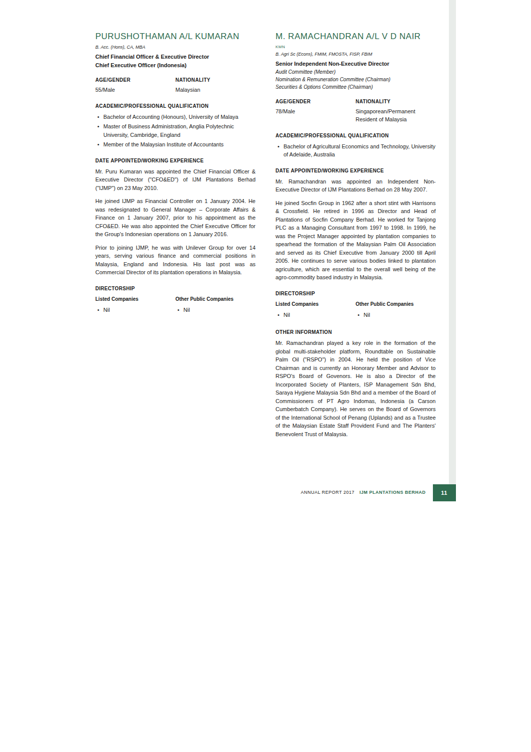PURUSHOTHAMAN A/L KUMARAN
B. Acc. (Hons), CA, MBA
Chief Financial Officer & Executive Director
Chief Executive Officer (Indonesia)
AGE/GENDER
NATIONALITY
55/Male
Malaysian
ACADEMIC/PROFESSIONAL QUALIFICATION
Bachelor of Accounting (Honours), University of Malaya
Master of Business Administration, Anglia Polytechnic University, Cambridge, England
Member of the Malaysian Institute of Accountants
DATE APPOINTED/WORKING EXPERIENCE
Mr. Puru Kumaran was appointed the Chief Financial Officer & Executive Director ("CFO&ED") of IJM Plantations Berhad ("IJMP") on 23 May 2010.
He joined IJMP as Financial Controller on 1 January 2004. He was redesignated to General Manager – Corporate Affairs & Finance on 1 January 2007, prior to his appointment as the CFO&ED. He was also appointed the Chief Executive Officer for the Group's Indonesian operations on 1 January 2016.
Prior to joining IJMP, he was with Unilever Group for over 14 years, serving various finance and commercial positions in Malaysia, England and Indonesia. His last post was as Commercial Director of its plantation operations in Malaysia.
DIRECTORSHIP
Listed Companies
Nil
Other Public Companies
Nil
M. RAMACHANDRAN A/L V D NAIR
KMN
B. Agri Sc (Econs), FMIM, FMOSTA, FISP, FBIM
Senior Independent Non-Executive Director
Audit Committee (Member)
Nomination & Remuneration Committee (Chairman)
Securities & Options Committee (Chairman)
AGE/GENDER
NATIONALITY
78/Male
Singaporean/Permanent Resident of Malaysia
ACADEMIC/PROFESSIONAL QUALIFICATION
Bachelor of Agricultural Economics and Technology, University of Adelaide, Australia
DATE APPOINTED/WORKING EXPERIENCE
Mr. Ramachandran was appointed an Independent Non-Executive Director of IJM Plantations Berhad on 28 May 2007.
He joined Socfin Group in 1962 after a short stint with Harrisons & Crossfield. He retired in 1996 as Director and Head of Plantations of Socfin Company Berhad. He worked for Tanjong PLC as a Managing Consultant from 1997 to 1998. In 1999, he was the Project Manager appointed by plantation companies to spearhead the formation of the Malaysian Palm Oil Association and served as its Chief Executive from January 2000 till April 2005. He continues to serve various bodies linked to plantation agriculture, which are essential to the overall well being of the agro-commodity based industry in Malaysia.
DIRECTORSHIP
Listed Companies
Nil
Other Public Companies
Nil
OTHER INFORMATION
Mr. Ramachandran played a key role in the formation of the global multi-stakeholder platform, Roundtable on Sustainable Palm Oil ("RSPO") in 2004. He held the position of Vice Chairman and is currently an Honorary Member and Advisor to RSPO's Board of Govenors. He is also a Director of the Incorporated Society of Planters, ISP Management Sdn Bhd, Saraya Hygiene Malaysia Sdn Bhd and a member of the Board of Commissioners of PT Agro Indomas, Indonesia (a Carson Cumberbatch Company). He serves on the Board of Governors of the International School of Penang (Uplands) and as a Trustee of the Malaysian Estate Staff Provident Fund and The Planters' Benevolent Trust of Malaysia.
ANNUAL REPORT 2017 IJM PLANTATIONS BERHAD 11